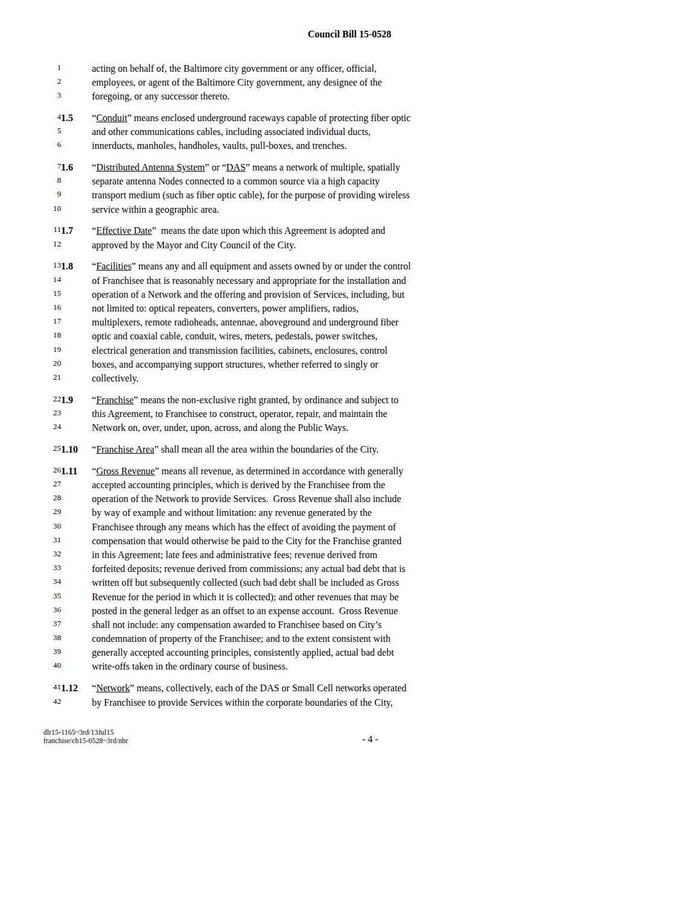Council Bill 15-0528
| 1 | | acting on behalf of, the Baltimore city government or any officer, official, |
| 2 | | employees, or agent of the Baltimore City government, any designee of the |
| 3 | | foregoing, or any successor thereto. |
| 4 | 1.5 | “ Conduit ” means enclosed underground raceways capable of protecting fiber optic |
| 5 | | and other communications cables, including associated individual ducts, |
| 6 | | innerducts, manholes, handholes, vaults, pull-boxes, and trenches. |
| 7 | 1.6 | “ Distributed Antenna System ” or “ DAS ” means a network of multiple, spatially |
| 8 | | separate antenna Nodes connected to a common source via a high capacity |
| 9 | | transport medium (such as fiber optic cable), for the purpose of providing wireless |
| 10 | | service within a geographic area. |
| 11 | 1.7 | “ Effective Date ” means the date upon which this Agreement is adopted and |
| 12 | | approved by the Mayor and City Council of the City. |
| 13 | 1.8 | “ Facilities ” means any and all equipment and assets owned by or under the control |
| 14 | | of Franchisee that is reasonably necessary and appropriate for the installation and |
| 15 | | operation of a Network and the offering and provision of Services, including, but |
| 16 | | not limited to: optical repeaters, converters, power amplifiers, radios, |
| 17 | | multiplexers, remote radioheads, antennae, aboveground and underground fiber |
| 18 | | optic and coaxial cable, conduit, wires, meters, pedestals, power switches, |
| 19 | | electrical generation and transmission facilities, cabinets, enclosures, control |
| 20 | | boxes, and accompanying support structures, whether referred to singly or |
| 21 | | collectively. |
| 22 | 1.9 | “ Franchise ” means the non-exclusive right granted, by ordinance and subject to |
| 23 | | this Agreement, to Franchisee to construct, operator, repair, and maintain the |
| 24 | | Network on, over, under, upon, across, and along the Public Ways. |
| 25 | 1.10 | “ Franchise Area ” shall mean all the area within the boundaries of the City. |
| 26 | 1.11 | “ Gross Revenue ” means all revenue, as determined in accordance with generally |
| 27 | | accepted accounting principles, which is derived by the Franchisee from the |
| 28 | | operation of the Network to provide Services. Gross Revenue shall also include |
| 29 | | by way of example and without limitation: any revenue generated by the |
| 30 | | Franchisee through any means which has the effect of avoiding the payment of |
| 31 | | compensation that would otherwise be paid to the City for the Franchise granted |
| 32 | | in this Agreement; late fees and administrative fees; revenue derived from |
| 33 | | forfeited deposits; revenue derived from commissions; any actual bad debt that is |
| 34 | | written off but subsequently collected (such bad debt shall be included as Gross |
| 35 | | Revenue for the period in which it is collected); and other revenues that may be |
| 36 | | posted in the general ledger as an offset to an expense account. Gross Revenue |
| 37 | | shall not include: any compensation awarded to Franchisee based on City’s |
| 38 | | condemnation of property of the Franchisee; and to the extent consistent with |
| 39 | | generally accepted accounting principles, consistently applied, actual bad debt |
| 40 | | write-offs taken in the ordinary course of business. |
| 41 | 1.12 | “ Network ” means, collectively, each of the DAS or Small Cell networks operated |
| 42 | | by Franchisee to provide Services within the corporate boundaries of the City, |
dlr15-1165~3rd/13Jul15
franchise/cb15-0528~3rd/nbr
- 4 -